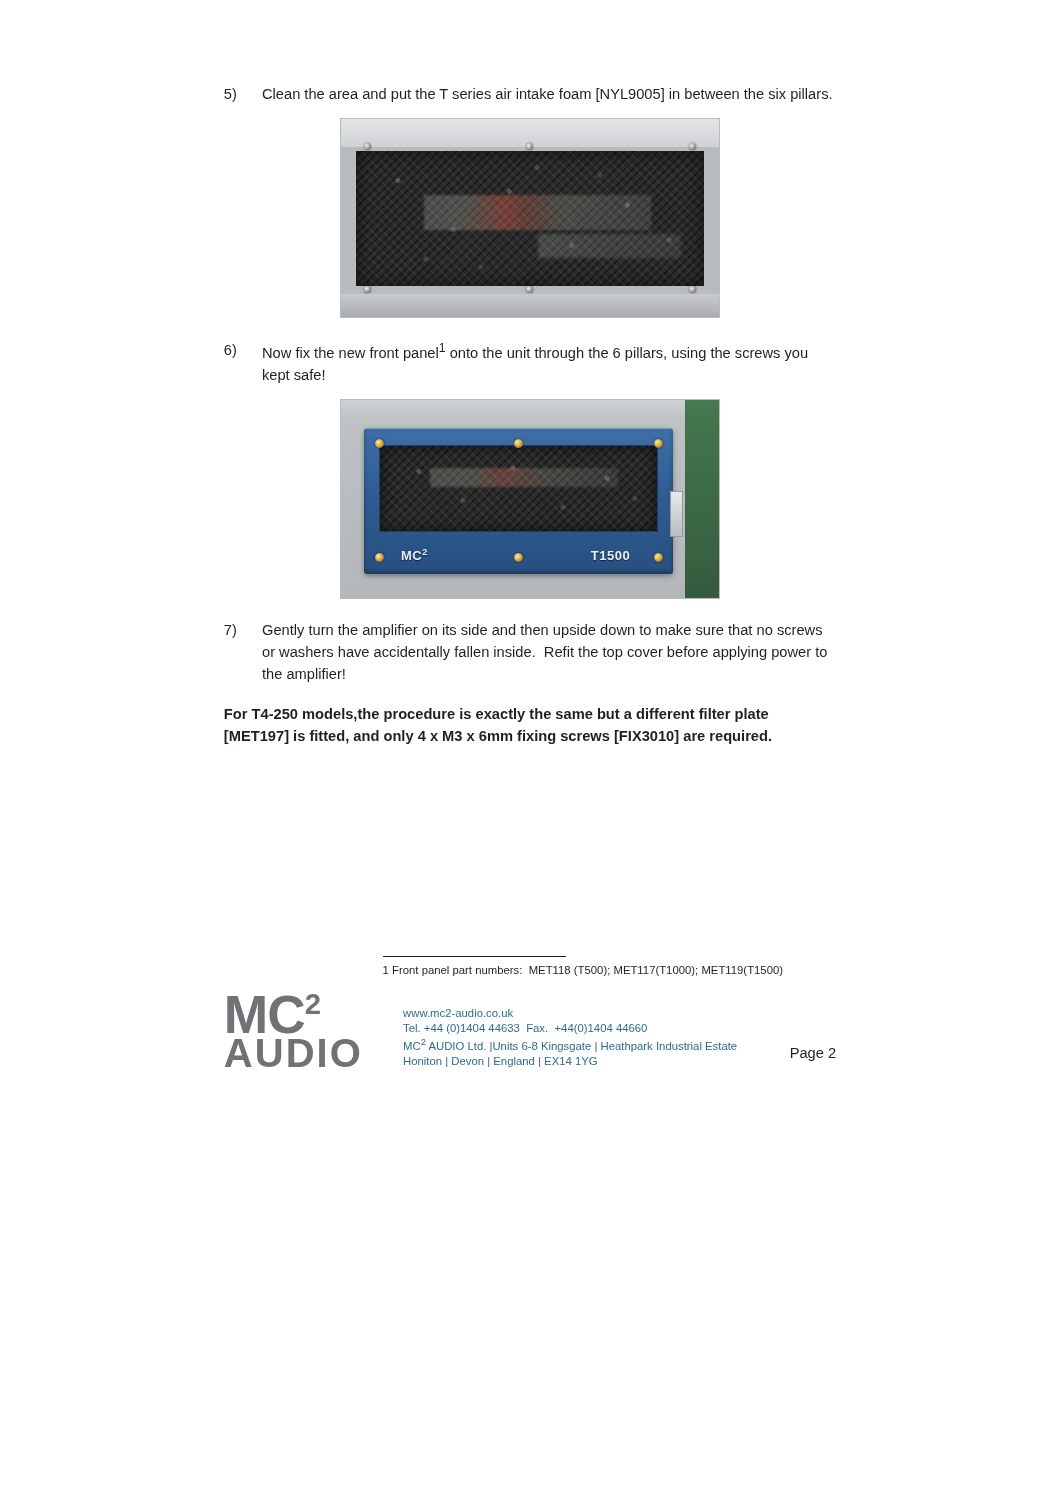5) Clean the area and put the T series air intake foam [NYL9005] in between the six pillars.
6) Now fix the new front panel1 onto the unit through the 6 pillars, using the screws you kept safe!
MC2
T1500
7) Gently turn the amplifier on its side and then upside down to make sure that no screws or washers have accidentally fallen inside. Refit the top cover before applying power to the amplifier!
For T4-250 models,the procedure is exactly the same but a different filter plate [MET197] is fitted, and only 4 x M3 x 6mm fixing screws [FIX3010] are required.
1 Front panel part numbers: MET118 (T500); MET117(T1000); MET119(T1500)
MC2 AUDIO
www.mc2-audio.co.uk
Tel. +44 (0)1404 44633 Fax. +44(0)1404 44660
MC2 AUDIO Ltd. |Units 6-8 Kingsgate | Heathpark Industrial Estate
Honiton | Devon | England | EX14 1YG
Page 2